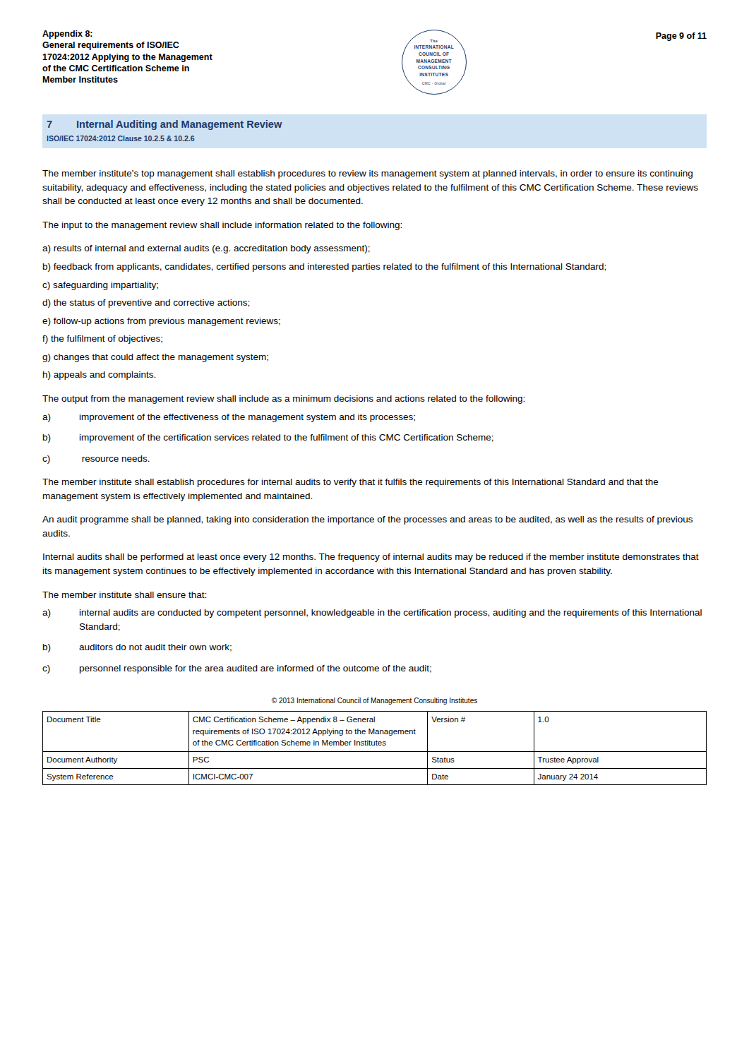Appendix 8:
General requirements of ISO/IEC
17024:2012 Applying to the Management
of the CMC Certification Scheme in
Member Institutes
The
INTERNATIONAL
COUNCIL OF
MANAGEMENT
CONSULTING
INSTITUTES
CMC - Global
Page 9 of 11
7 Internal Auditing and Management Review
ISO/IEC 17024:2012 Clause 10.2.5 & 10.2.6
The member institute's top management shall establish procedures to review its management system at planned intervals, in order to ensure its continuing suitability, adequacy and effectiveness, including the stated policies and objectives related to the fulfilment of this CMC Certification Scheme. These reviews shall be conducted at least once every 12 months and shall be documented.
The input to the management review shall include information related to the following:
a) results of internal and external audits (e.g. accreditation body assessment);
b) feedback from applicants, candidates, certified persons and interested parties related to the fulfilment of this International Standard;
c) safeguarding impartiality;
d) the status of preventive and corrective actions;
e) follow-up actions from previous management reviews;
f) the fulfilment of objectives;
g) changes that could affect the management system;
h) appeals and complaints.
The output from the management review shall include as a minimum decisions and actions related to the following:
a) improvement of the effectiveness of the management system and its processes;
b) improvement of the certification services related to the fulfilment of this CMC Certification Scheme;
c) resource needs.
The member institute shall establish procedures for internal audits to verify that it fulfils the requirements of this International Standard and that the management system is effectively implemented and maintained.
An audit programme shall be planned, taking into consideration the importance of the processes and areas to be audited, as well as the results of previous audits.
Internal audits shall be performed at least once every 12 months. The frequency of internal audits may be reduced if the member institute demonstrates that its management system continues to be effectively implemented in accordance with this International Standard and has proven stability.
The member institute shall ensure that:
a) internal audits are conducted by competent personnel, knowledgeable in the certification process, auditing and the requirements of this International Standard;
b) auditors do not audit their own work;
c) personnel responsible for the area audited are informed of the outcome of the audit;
© 2013 International Council of Management Consulting Institutes
| Document Title | CMC Certification Scheme – Appendix 8 – General requirements of ISO 17024:2012 Applying to the Management of the CMC Certification Scheme in Member Institutes | Version # | 1.0 |
| Document Authority | PSC | Status | Trustee Approval |
| System Reference | ICMCI-CMC-007 | Date | January 24 2014 |